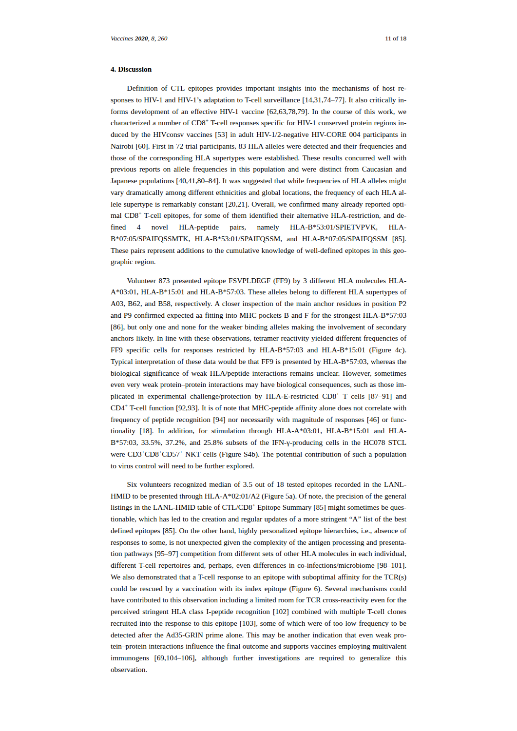Vaccines 2020, 8, 260 11 of 18
4. Discussion
Definition of CTL epitopes provides important insights into the mechanisms of host responses to HIV-1 and HIV-1’s adaptation to T-cell surveillance [14,31,74–77]. It also critically informs development of an effective HIV-1 vaccine [62,63,78,79]. In the course of this work, we characterized a number of CD8+ T-cell responses specific for HIV-1 conserved protein regions induced by the HIVconsv vaccines [53] in adult HIV-1/2-negative HIV-CORE 004 participants in Nairobi [60]. First in 72 trial participants, 83 HLA alleles were detected and their frequencies and those of the corresponding HLA supertypes were established. These results concurred well with previous reports on allele frequencies in this population and were distinct from Caucasian and Japanese populations [40,41,80–84]. It was suggested that while frequencies of HLA alleles might vary dramatically among different ethnicities and global locations, the frequency of each HLA allele supertype is remarkably constant [20,21]. Overall, we confirmed many already reported optimal CD8+ T-cell epitopes, for some of them identified their alternative HLA-restriction, and defined 4 novel HLA-peptide pairs, namely HLA-B*53:01/SPIETVPVK, HLA-B*07:05/SPAIFQSSMTK, HLA-B*53:01/SPAIFQSSM, and HLA-B*07:05/SPAIFQSSM [85]. These pairs represent additions to the cumulative knowledge of well-defined epitopes in this geographic region.
Volunteer 873 presented epitope FSVPLDEGF (FF9) by 3 different HLA molecules HLA-A*03:01, HLA-B*15:01 and HLA-B*57:03. These alleles belong to different HLA supertypes of A03, B62, and B58, respectively. A closer inspection of the main anchor residues in position P2 and P9 confirmed expected aa fitting into MHC pockets B and F for the strongest HLA-B*57:03 [86], but only one and none for the weaker binding alleles making the involvement of secondary anchors likely. In line with these observations, tetramer reactivity yielded different frequencies of FF9 specific cells for responses restricted by HLA-B*57:03 and HLA-B*15:01 (Figure 4c). Typical interpretation of these data would be that FF9 is presented by HLA-B*57:03, whereas the biological significance of weak HLA/peptide interactions remains unclear. However, sometimes even very weak protein–protein interactions may have biological consequences, such as those implicated in experimental challenge/protection by HLA-E-restricted CD8+ T cells [87–91] and CD4+ T-cell function [92,93]. It is of note that MHC-peptide affinity alone does not correlate with frequency of peptide recognition [94] nor necessarily with magnitude of responses [46] or functionality [18]. In addition, for stimulation through HLA-A*03:01, HLA-B*15:01 and HLA-B*57:03, 33.5%, 37.2%, and 25.8% subsets of the IFN-γ-producing cells in the HC078 STCL were CD3+CD8+CD57+ NKT cells (Figure S4b). The potential contribution of such a population to virus control will need to be further explored.
Six volunteers recognized median of 3.5 out of 18 tested epitopes recorded in the LANL-HMID to be presented through HLA-A*02:01/A2 (Figure 5a). Of note, the precision of the general listings in the LANL-HMID table of CTL/CD8+ Epitope Summary [85] might sometimes be questionable, which has led to the creation and regular updates of a more stringent “A” list of the best defined epitopes [85]. On the other hand, highly personalized epitope hierarchies, i.e., absence of responses to some, is not unexpected given the complexity of the antigen processing and presentation pathways [95–97] competition from different sets of other HLA molecules in each individual, different T-cell repertoires and, perhaps, even differences in co-infections/microbiome [98–101]. We also demonstrated that a T-cell response to an epitope with suboptimal affinity for the TCR(s) could be rescued by a vaccination with its index epitope (Figure 6). Several mechanisms could have contributed to this observation including a limited room for TCR cross-reactivity even for the perceived stringent HLA class I-peptide recognition [102] combined with multiple T-cell clones recruited into the response to this epitope [103], some of which were of too low frequency to be detected after the Ad35-GRIN prime alone. This may be another indication that even weak protein–protein interactions influence the final outcome and supports vaccines employing multivalent immunogens [69,104–106], although further investigations are required to generalize this observation.